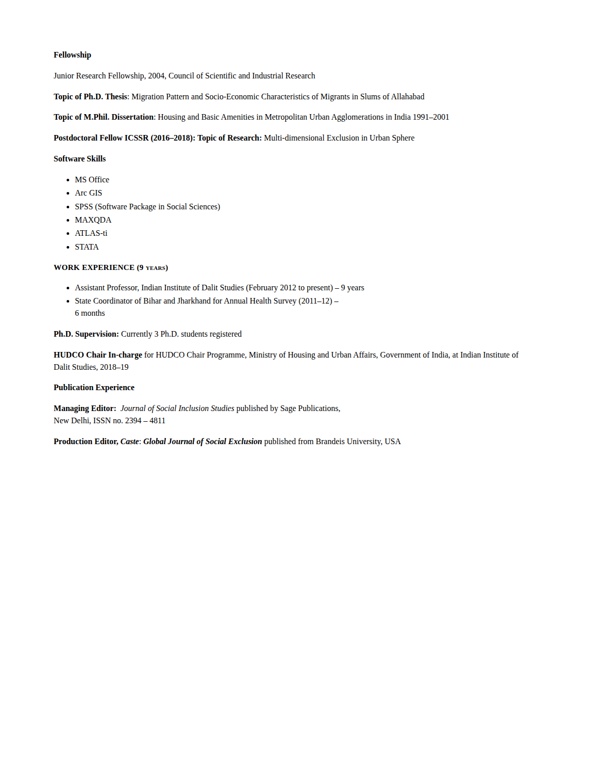Fellowship
Junior Research Fellowship, 2004, Council of Scientific and Industrial Research
Topic of Ph.D. Thesis: Migration Pattern and Socio-Economic Characteristics of Migrants in Slums of Allahabad
Topic of M.Phil. Dissertation: Housing and Basic Amenities in Metropolitan Urban Agglomerations in India 1991–2001
Postdoctoral Fellow ICSSR (2016–2018): Topic of Research: Multi-dimensional Exclusion in Urban Sphere
Software Skills
MS Office
Arc GIS
SPSS (Software Package in Social Sciences)
MAXQDA
ATLAS-ti
STATA
WORK EXPERIENCE (9 years)
Assistant Professor, Indian Institute of Dalit Studies (February 2012 to present) – 9 years
State Coordinator of Bihar and Jharkhand for Annual Health Survey (2011–12) –
6 months
Ph.D. Supervision: Currently 3 Ph.D. students registered
HUDCO Chair In-charge for HUDCO Chair Programme, Ministry of Housing and Urban Affairs, Government of India, at Indian Institute of Dalit Studies, 2018–19
Publication Experience
Managing Editor: Journal of Social Inclusion Studies published by Sage Publications,
New Delhi, ISSN no. 2394 – 4811
Production Editor, Caste: Global Journal of Social Exclusion published from Brandeis University, USA